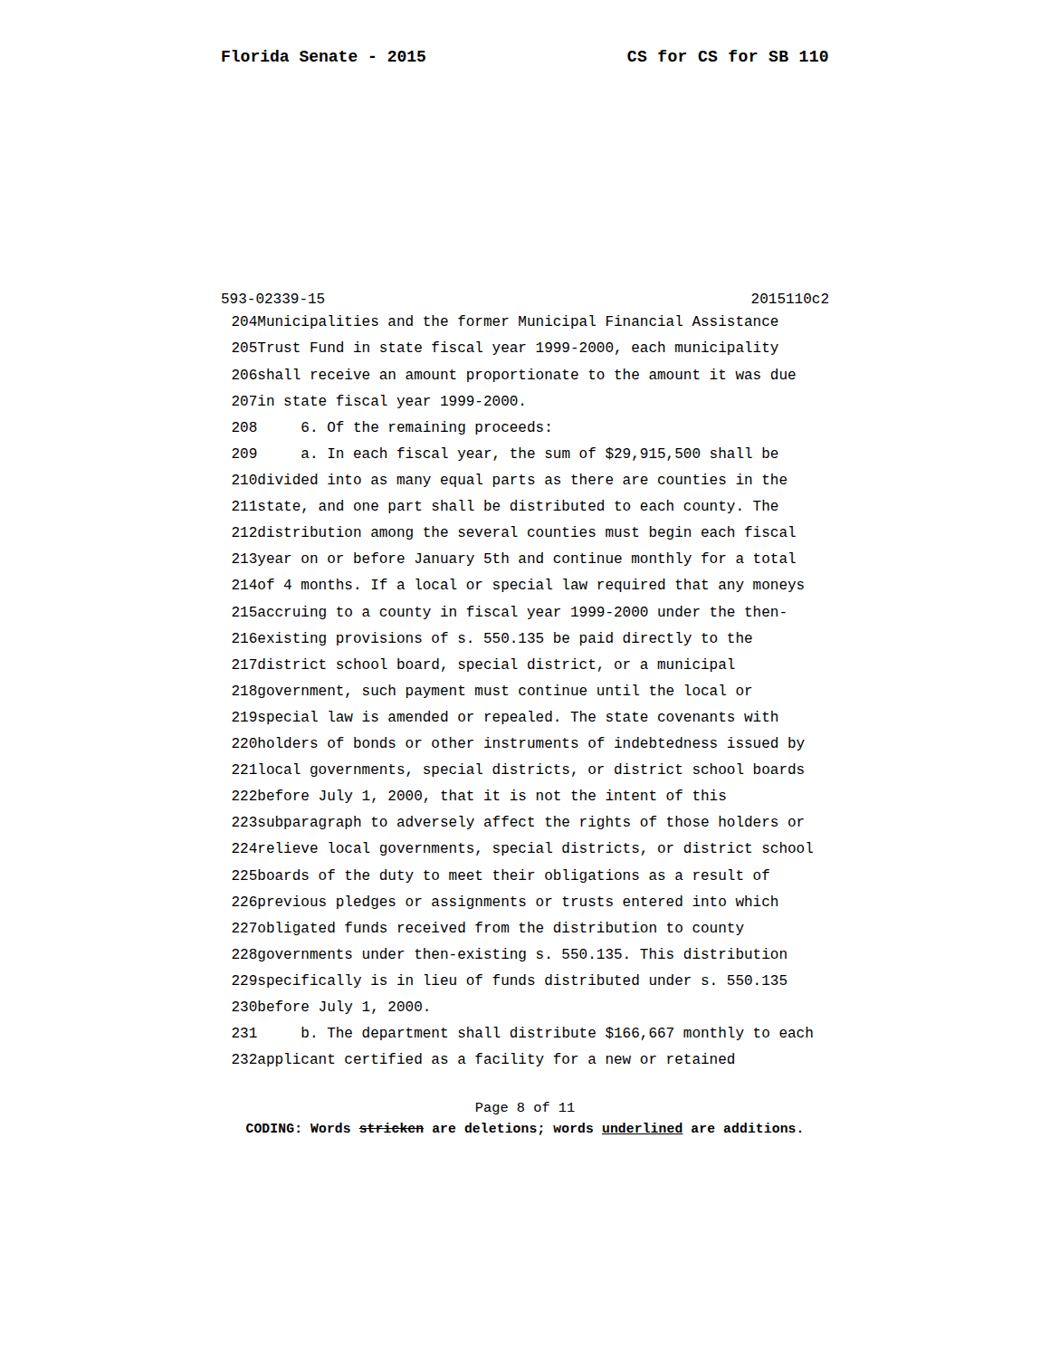Florida Senate - 2015 CS for CS for SB 110
593-02339-15 2015110c2
| 204 | Municipalities and the former Municipal Financial Assistance |
| 205 | Trust Fund in state fiscal year 1999-2000, each municipality |
| 206 | shall receive an amount proportionate to the amount it was due |
| 207 | in state fiscal year 1999-2000. |
| 208 | 6. Of the remaining proceeds: |
| 209 | a. In each fiscal year, the sum of $29,915,500 shall be |
| 210 | divided into as many equal parts as there are counties in the |
| 211 | state, and one part shall be distributed to each county. The |
| 212 | distribution among the several counties must begin each fiscal |
| 213 | year on or before January 5th and continue monthly for a total |
| 214 | of 4 months. If a local or special law required that any moneys |
| 215 | accruing to a county in fiscal year 1999-2000 under the then- |
| 216 | existing provisions of s. 550.135 be paid directly to the |
| 217 | district school board, special district, or a municipal |
| 218 | government, such payment must continue until the local or |
| 219 | special law is amended or repealed. The state covenants with |
| 220 | holders of bonds or other instruments of indebtedness issued by |
| 221 | local governments, special districts, or district school boards |
| 222 | before July 1, 2000, that it is not the intent of this |
| 223 | subparagraph to adversely affect the rights of those holders or |
| 224 | relieve local governments, special districts, or district school |
| 225 | boards of the duty to meet their obligations as a result of |
| 226 | previous pledges or assignments or trusts entered into which |
| 227 | obligated funds received from the distribution to county |
| 228 | governments under then-existing s. 550.135. This distribution |
| 229 | specifically is in lieu of funds distributed under s. 550.135 |
| 230 | before July 1, 2000. |
| 231 | b. The department shall distribute $166,667 monthly to each |
| 232 | applicant certified as a facility for a new or retained |
Page 8 of 11
CODING: Words stricken are deletions; words underlined are additions.